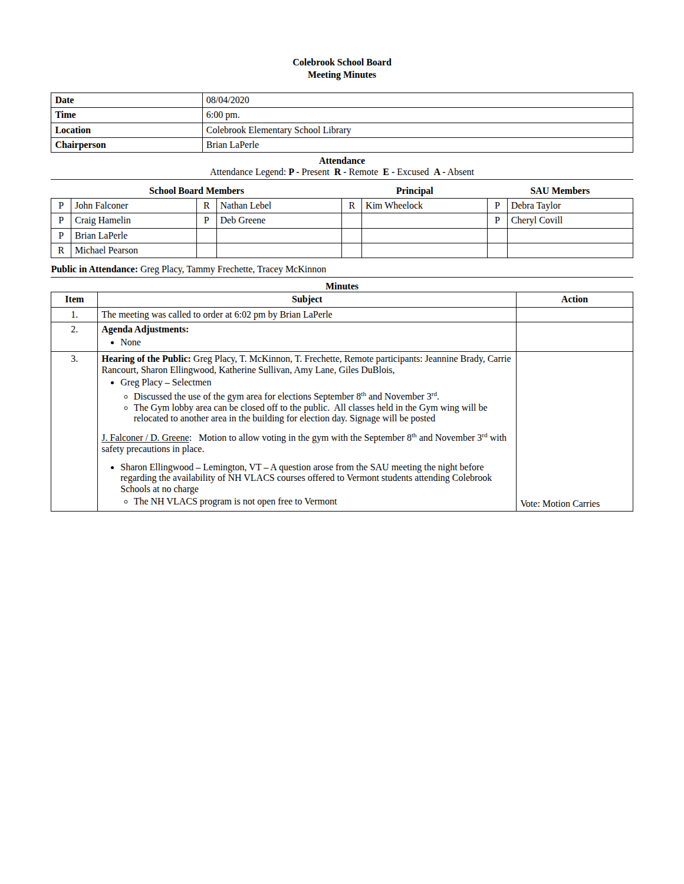Colebrook School Board
Meeting Minutes
| Date | 08/04/2020 |
| Time | 6:00 pm. |
| Location | Colebrook Elementary School Library |
| Chairperson | Brian LaPerle |
Attendance
Attendance Legend: P - Present R - Remote E - Excused A - Absent
| School Board Members | Principal | SAU Members |
| --- | --- | --- |
| P | John Falconer | R | Nathan Lebel | R | Kim Wheelock | P | Debra Taylor |
| P | Craig Hamelin | P | Deb Greene | | | P | Cheryl Covill |
| P | Brian LaPerle | | | | | | |
| R | Michael Pearson | | | | | | |
Public in Attendance: Greg Placy, Tammy Frechette, Tracey McKinnon
Minutes
| Item | Subject | Action |
| --- | --- | --- |
| 1. | The meeting was called to order at 6:02 pm by Brian LaPerle | |
| 2. | Agenda Adjustments: None | |
| 3. | Hearing of the Public: Greg Placy, T. McKinnon, T. Frechette, Remote participants: Jeannine Brady, Carrie Rancourt, Sharon Ellingwood, Katherine Sullivan, Amy Lane, Giles DuBlois, Greg Placy – Selectmen Discussed the use of the gym area for elections September 8 th and November 3 rd . The Gym lobby area can be closed off to the public. All classes held in the Gym wing will be relocated to another area in the building for election day. Signage will be posted J. Falconer / D. Greene : Motion to allow voting in the gym with the September 8 th and November 3 rd with safety precautions in place. Sharon Ellingwood – Lemington, VT – A question arose from the SAU meeting the night before regarding the availability of NH VLACS courses offered to Vermont students attending Colebrook Schools at no charge The NH VLACS program is not open free to Vermont | Vote: Motion Carries |